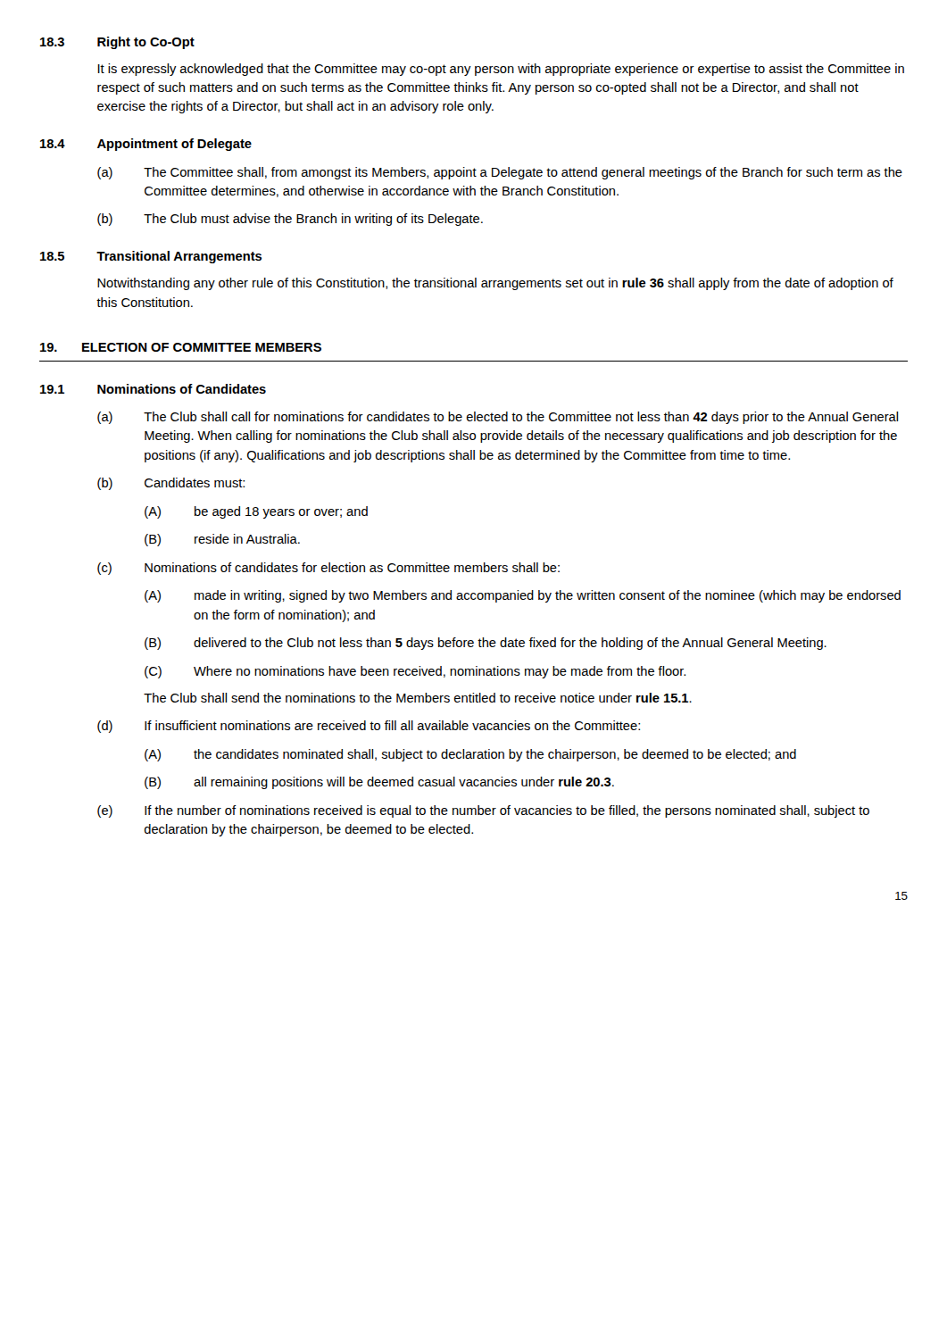18.3
Right to Co-Opt
It is expressly acknowledged that the Committee may co-opt any person with appropriate experience or expertise to assist the Committee in respect of such matters and on such terms as the Committee thinks fit. Any person so co-opted shall not be a Director, and shall not exercise the rights of a Director, but shall act in an advisory role only.
18.4
Appointment of Delegate
(a) The Committee shall, from amongst its Members, appoint a Delegate to attend general meetings of the Branch for such term as the Committee determines, and otherwise in accordance with the Branch Constitution.
(b) The Club must advise the Branch in writing of its Delegate.
18.5
Transitional Arrangements
Notwithstanding any other rule of this Constitution, the transitional arrangements set out in rule 36 shall apply from the date of adoption of this Constitution.
19. ELECTION OF COMMITTEE MEMBERS
19.1
Nominations of Candidates
(a) The Club shall call for nominations for candidates to be elected to the Committee not less than 42 days prior to the Annual General Meeting. When calling for nominations the Club shall also provide details of the necessary qualifications and job description for the positions (if any). Qualifications and job descriptions shall be as determined by the Committee from time to time.
(b) Candidates must:
(A) be aged 18 years or over; and
(B) reside in Australia.
(c) Nominations of candidates for election as Committee members shall be:
(A) made in writing, signed by two Members and accompanied by the written consent of the nominee (which may be endorsed on the form of nomination); and
(B) delivered to the Club not less than 5 days before the date fixed for the holding of the Annual General Meeting.
(C) Where no nominations have been received, nominations may be made from the floor.
The Club shall send the nominations to the Members entitled to receive notice under rule 15.1.
(d) If insufficient nominations are received to fill all available vacancies on the Committee:
(A) the candidates nominated shall, subject to declaration by the chairperson, be deemed to be elected; and
(B) all remaining positions will be deemed casual vacancies under rule 20.3.
(e) If the number of nominations received is equal to the number of vacancies to be filled, the persons nominated shall, subject to declaration by the chairperson, be deemed to be elected.
15